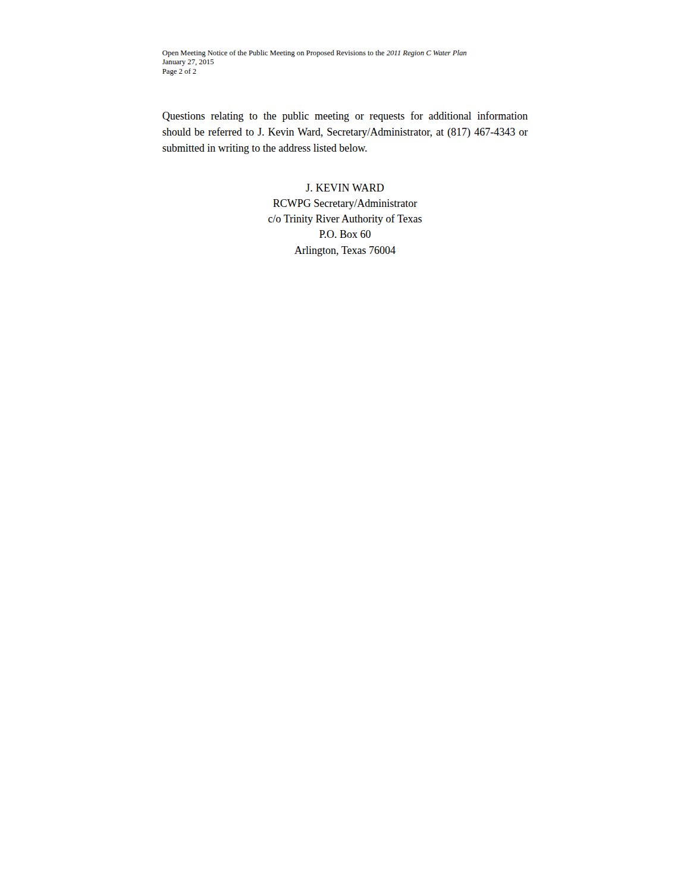Open Meeting Notice of the Public Meeting on Proposed Revisions to the 2011 Region C Water Plan
January 27, 2015
Page 2 of 2
Questions relating to the public meeting or requests for additional information should be referred to J. Kevin Ward, Secretary/Administrator, at (817) 467-4343 or submitted in writing to the address listed below.
J. KEVIN WARD
RCWPG Secretary/Administrator
c/o Trinity River Authority of Texas
P.O. Box 60
Arlington, Texas 76004